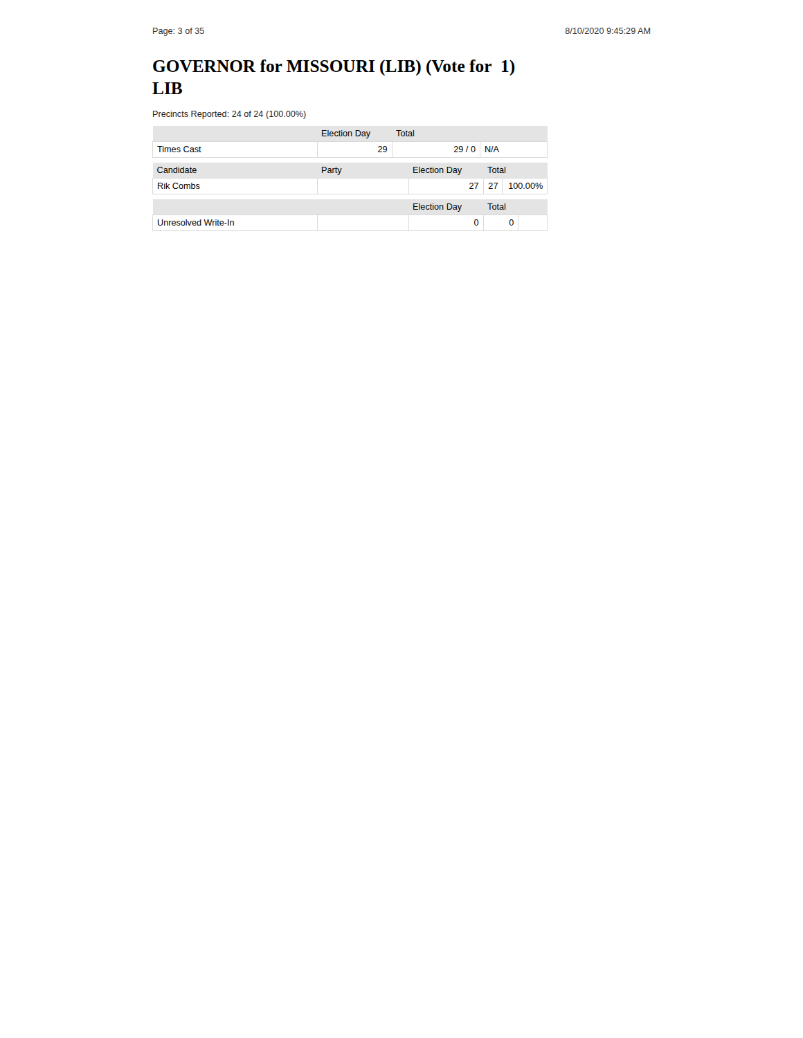Page: 3 of 35
8/10/2020 9:45:29 AM
GOVERNOR for MISSOURI (LIB) (Vote for 1)
LIB
Precincts Reported: 24 of 24 (100.00%)
| | Election Day | Total |
| --- | --- | --- |
| Times Cast | 29 | 29 / 0 | N/A |
| Candidate | Party | Election Day | Total |
| --- | --- | --- | --- |
| Rik Combs | | 27 | 27 | 100.00% |
| | | Election Day | Total |
| --- | --- | --- | --- |
| Unresolved Write-In | | 0 | 0 | |